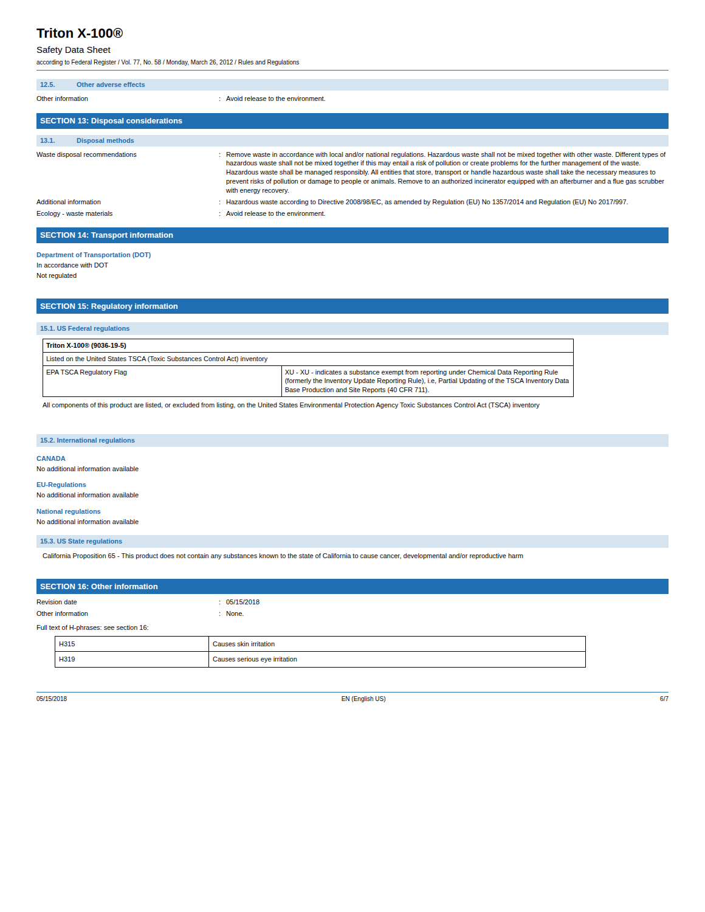Triton X-100®
Safety Data Sheet
according to Federal Register / Vol. 77, No. 58 / Monday, March 26, 2012 / Rules and Regulations
12.5. Other adverse effects
| Other information | : | Avoid release to the environment. |
SECTION 13: Disposal considerations
13.1. Disposal methods
| Waste disposal recommendations | : | Remove waste in accordance with local and/or national regulations. Hazardous waste shall not be mixed together with other waste. Different types of hazardous waste shall not be mixed together if this may entail a risk of pollution or create problems for the further management of the waste. Hazardous waste shall be managed responsibly. All entities that store, transport or handle hazardous waste shall take the necessary measures to prevent risks of pollution or damage to people or animals. Remove to an authorized incinerator equipped with an afterburner and a flue gas scrubber with energy recovery. |
| Additional information | : | Hazardous waste according to Directive 2008/98/EC, as amended by Regulation (EU) No 1357/2014 and Regulation (EU) No 2017/997. |
| Ecology - waste materials | : | Avoid release to the environment. |
SECTION 14: Transport information
Department of Transportation (DOT)
In accordance with DOT
Not regulated
SECTION 15: Regulatory information
15.1. US Federal regulations
| Triton X-100® (9036-19-5) |
| Listed on the United States TSCA (Toxic Substances Control Act) inventory |
| EPA TSCA Regulatory Flag | XU - XU - indicates a substance exempt from reporting under Chemical Data Reporting Rule (formerly the Inventory Update Reporting Rule), i.e, Partial Updating of the TSCA Inventory Data Base Production and Site Reports (40 CFR 711). |
All components of this product are listed, or excluded from listing, on the United States Environmental Protection Agency Toxic Substances Control Act (TSCA) inventory
15.2. International regulations
CANADA
No additional information available
EU-Regulations
No additional information available
National regulations
No additional information available
15.3. US State regulations
California Proposition 65 - This product does not contain any substances known to the state of California to cause cancer, developmental and/or reproductive harm
SECTION 16: Other information
| Revision date | : | 05/15/2018 |
| Other information | : | None. |
Full text of H-phrases: see section 16:
| H315 | Causes skin irritation |
| H319 | Causes serious eye irritation |
05/15/2018 EN (English US) 6/7